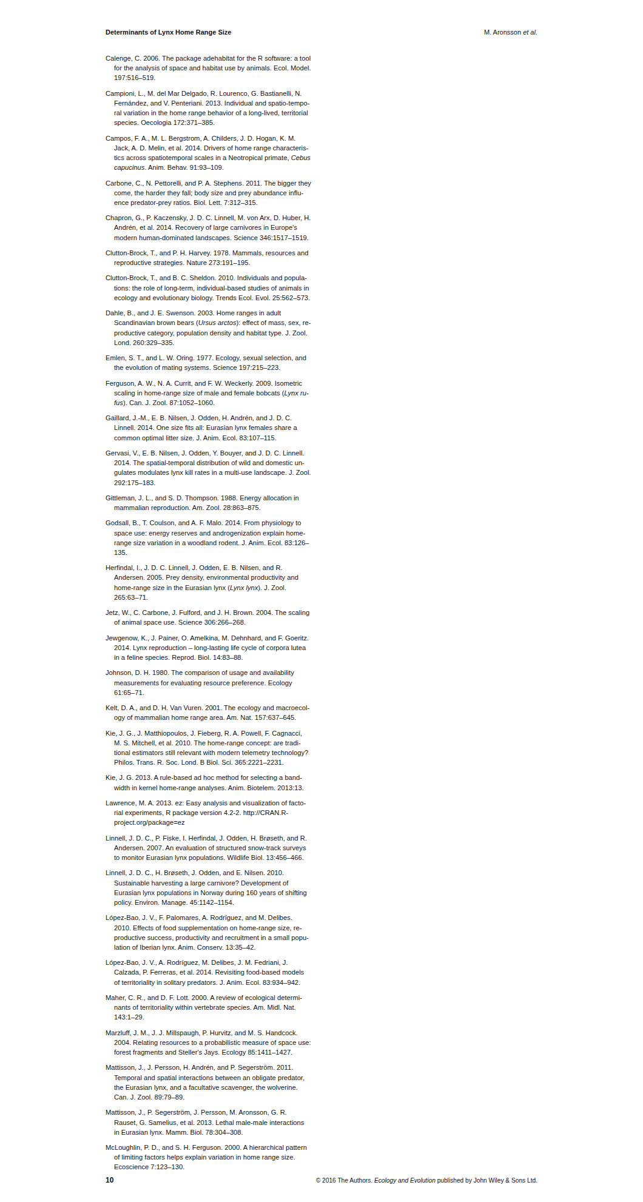Determinants of Lynx Home Range Size
M. Aronsson et al.
Calenge, C. 2006. The package adehabitat for the R software: a tool for the analysis of space and habitat use by animals. Ecol. Model. 197:516–519.
Campioni, L., M. del Mar Delgado, R. Lourenco, G. Bastianelli, N. Fernández, and V. Penteriani. 2013. Individual and spatio-temporal variation in the home range behavior of a long-lived, territorial species. Oecologia 172:371–385.
Campos, F. A., M. L. Bergstrom, A. Childers, J. D. Hogan, K. M. Jack, A. D. Melin, et al. 2014. Drivers of home range characteristics across spatiotemporal scales in a Neotropical primate, Cebus capucinus. Anim. Behav. 91:93–109.
Carbone, C., N. Pettorelli, and P. A. Stephens. 2011. The bigger they come, the harder they fall; body size and prey abundance influence predator-prey ratios. Biol. Lett. 7:312–315.
Chapron, G., P. Kaczensky, J. D. C. Linnell, M. von Arx, D. Huber, H. Andrén, et al. 2014. Recovery of large carnivores in Europe's modern human-dominated landscapes. Science 346:1517–1519.
Clutton-Brock, T., and P. H. Harvey. 1978. Mammals, resources and reproductive strategies. Nature 273:191–195.
Clutton-Brock, T., and B. C. Sheldon. 2010. Individuals and populations: the role of long-term, individual-based studies of animals in ecology and evolutionary biology. Trends Ecol. Evol. 25:562–573.
Dahle, B., and J. E. Swenson. 2003. Home ranges in adult Scandinavian brown bears (Ursus arctos): effect of mass, sex, reproductive category, population density and habitat type. J. Zool. Lond. 260:329–335.
Emlen, S. T., and L. W. Oring. 1977. Ecology, sexual selection, and the evolution of mating systems. Science 197:215–223.
Ferguson, A. W., N. A. Currit, and F. W. Weckerly. 2009. Isometric scaling in home-range size of male and female bobcats (Lynx rufus). Can. J. Zool. 87:1052–1060.
Gaillard, J.-M., E. B. Nilsen, J. Odden, H. Andrén, and J. D. C. Linnell. 2014. One size fits all: Eurasian lynx females share a common optimal litter size. J. Anim. Ecol. 83:107–115.
Gervasi, V., E. B. Nilsen, J. Odden, Y. Bouyer, and J. D. C. Linnell. 2014. The spatial-temporal distribution of wild and domestic ungulates modulates lynx kill rates in a multi-use landscape. J. Zool. 292:175–183.
Gittleman, J. L., and S. D. Thompson. 1988. Energy allocation in mammalian reproduction. Am. Zool. 28:863–875.
Godsall, B., T. Coulson, and A. F. Malo. 2014. From physiology to space use: energy reserves and androgenization explain home-range size variation in a woodland rodent. J. Anim. Ecol. 83:126–135.
Herfindal, I., J. D. C. Linnell, J. Odden, E. B. Nilsen, and R. Andersen. 2005. Prey density, environmental productivity and home-range size in the Eurasian lynx (Lynx lynx). J. Zool. 265:63–71.
Jetz, W., C. Carbone, J. Fulford, and J. H. Brown. 2004. The scaling of animal space use. Science 306:266–268.
Jewgenow, K., J. Painer, O. Amelkina, M. Dehnhard, and F. Goeritz. 2014. Lynx reproduction – long-lasting life cycle of corpora lutea in a feline species. Reprod. Biol. 14:83–88.
Johnson, D. H. 1980. The comparison of usage and availability measurements for evaluating resource preference. Ecology 61:65–71.
Kelt, D. A., and D. H. Van Vuren. 2001. The ecology and macroecology of mammalian home range area. Am. Nat. 157:637–645.
Kie, J. G., J. Matthiopoulos, J. Fieberg, R. A. Powell, F. Cagnacci, M. S. Mitchell, et al. 2010. The home-range concept: are traditional estimators still relevant with modern telemetry technology? Philos. Trans. R. Soc. Lond. B Biol. Sci. 365:2221–2231.
Kie, J. G. 2013. A rule-based ad hoc method for selecting a bandwidth in kernel home-range analyses. Anim. Biotelem. 2013:13.
Lawrence, M. A. 2013. ez: Easy analysis and visualization of factorial experiments, R package version 4.2-2. http://CRAN.R-project.org/package=ez
Linnell, J. D. C., P. Fiske, I. Herfindal, J. Odden, H. Brøseth, and R. Andersen. 2007. An evaluation of structured snow-track surveys to monitor Eurasian lynx populations. Wildlife Biol. 13:456–466.
Linnell, J. D. C., H. Brøseth, J. Odden, and E. Nilsen. 2010. Sustainable harvesting a large carnivore? Development of Eurasian lynx populations in Norway during 160 years of shifting policy. Environ. Manage. 45:1142–1154.
López-Bao, J. V., F. Palomares, A. Rodríguez, and M. Delibes. 2010. Effects of food supplementation on home-range size, reproductive success, productivity and recruitment in a small population of Iberian lynx. Anim. Conserv. 13:35–42.
López-Bao, J. V., A. Rodríguez, M. Delibes, J. M. Fedriani, J. Calzada, P. Ferreras, et al. 2014. Revisiting food-based models of territoriality in solitary predators. J. Anim. Ecol. 83:934–942.
Maher, C. R., and D. F. Lott. 2000. A review of ecological determinants of territoriality within vertebrate species. Am. Midl. Nat. 143:1–29.
Marzluff, J. M., J. J. Millspaugh, P. Hurvitz, and M. S. Handcock. 2004. Relating resources to a probabilistic measure of space use: forest fragments and Steller's Jays. Ecology 85:1411–1427.
Mattisson, J., J. Persson, H. Andrén, and P. Segerström. 2011. Temporal and spatial interactions between an obligate predator, the Eurasian lynx, and a facultative scavenger, the wolverine. Can. J. Zool. 89:79–89.
Mattisson, J., P. Segerström, J. Persson, M. Aronsson, G. R. Rauset, G. Samelius, et al. 2013. Lethal male-male interactions in Eurasian lynx. Mamm. Biol. 78:304–308.
McLoughlin, P. D., and S. H. Ferguson. 2000. A hierarchical pattern of limiting factors helps explain variation in home range size. Ecoscience 7:123–130.
10
© 2016 The Authors. Ecology and Evolution published by John Wiley & Sons Ltd.